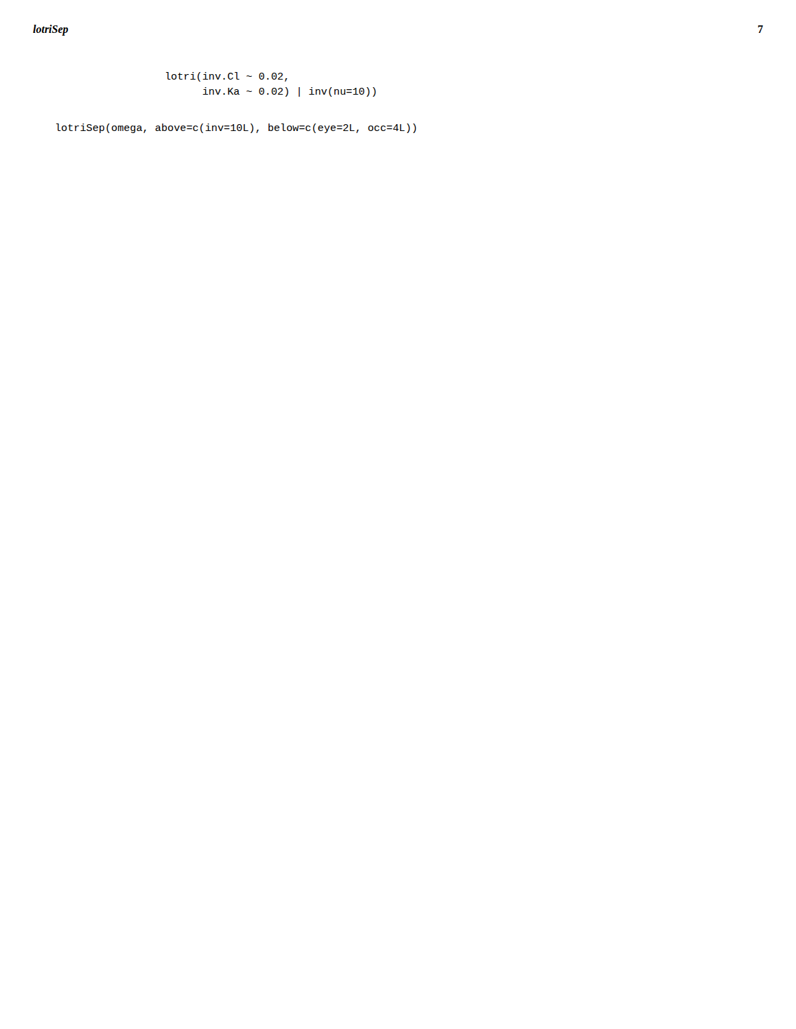lotriSep 7
lotri(inv.Cl ~ 0.02,
      inv.Ka ~ 0.02) | inv(nu=10))
lotriSep(omega, above=c(inv=10L), below=c(eye=2L, occ=4L))